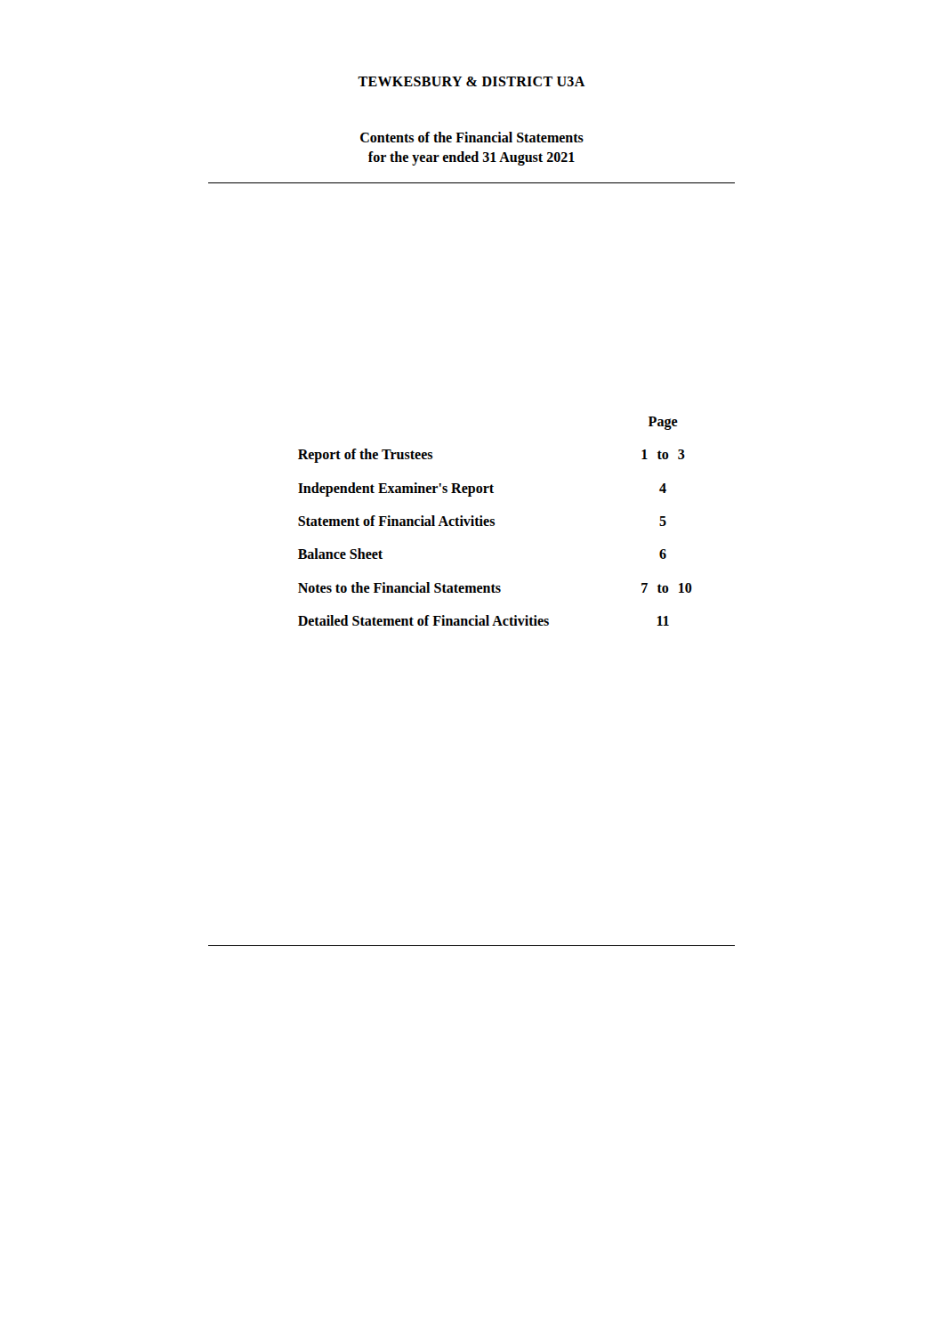TEWKESBURY & DISTRICT U3A
Contents of the Financial Statements
for the year ended 31 August 2021
| | Page |
| Report of the Trustees | 1 | to | 3 |
| Independent Examiner's Report | 4 |
| Statement of Financial Activities | 5 |
| Balance Sheet | 6 |
| Notes to the Financial Statements | 7 | to | 10 |
| Detailed Statement of Financial Activities | 11 |